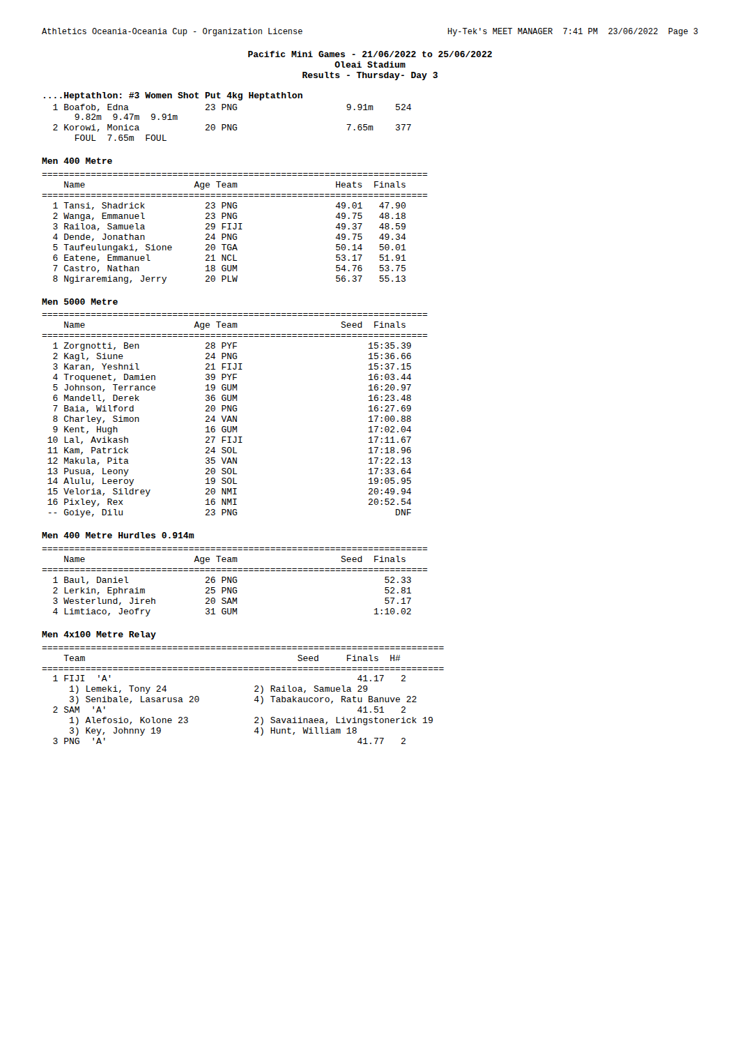Athletics Oceania-Oceania Cup - Organization License Hy-Tek's MEET MANAGER 7:41 PM 23/06/2022 Page 3
Pacific Mini Games - 21/06/2022 to 25/06/2022
Oleai Stadium
Results - Thursday- Day 3
....Heptathlon: #3 Women Shot Put 4kg Heptathlon
  1 Boafob, Edna              23 PNG                    9.91m    524
      9.82m  9.47m  9.91m
  2 Korowi, Monica            20 PNG                    7.65m    377
      FOUL  7.65m  FOUL
Men 400 Metre
=======================================================================
    Name                    Age Team                  Heats  Finals
=======================================================================
  1 Tansi, Shadrick           23 PNG                  49.01   47.90
  2 Wanga, Emmanuel           23 PNG                  49.75   48.18
  3 Railoa, Samuela           29 FIJI                 49.37   48.59
  4 Dende, Jonathan           24 PNG                  49.75   49.34
  5 Taufeulungaki, Sione      20 TGA                  50.14   50.01
  6 Eatene, Emmanuel          21 NCL                  53.17   51.91
  7 Castro, Nathan            18 GUM                  54.76   53.75
  8 Ngiraremiang, Jerry       20 PLW                  56.37   55.13
Men 5000 Metre
=======================================================================
    Name                    Age Team                   Seed  Finals
=======================================================================
  1 Zorgnotti, Ben            28 PYF                        15:35.39
  2 Kagl, Siune               24 PNG                        15:36.66
  3 Karan, Yeshnil            21 FIJI                       15:37.15
  4 Troquenet, Damien         39 PYF                        16:03.44
  5 Johnson, Terrance         19 GUM                        16:20.97
  6 Mandell, Derek            36 GUM                        16:23.48
  7 Baia, Wilford             20 PNG                        16:27.69
  8 Charley, Simon            24 VAN                        17:00.88
  9 Kent, Hugh                16 GUM                        17:02.04
 10 Lal, Avikash              27 FIJI                       17:11.67
 11 Kam, Patrick              24 SOL                        17:18.96
 12 Makula, Pita              35 VAN                        17:22.13
 13 Pusua, Leony              20 SOL                        17:33.64
 14 Alulu, Leeroy             19 SOL                        19:05.95
 15 Veloria, Sildrey          20 NMI                        20:49.94
 16 Pixley, Rex               16 NMI                        20:52.54
 -- Goiye, Dilu               23 PNG                             DNF
Men 400 Metre Hurdles 0.914m
=======================================================================
    Name                    Age Team                   Seed  Finals
=======================================================================
  1 Baul, Daniel              26 PNG                           52.33
  2 Lerkin, Ephraim           25 PNG                           52.81
  3 Westerlund, Jireh         20 SAM                           57.17
  4 Limtiaco, Jeofry          31 GUM                         1:10.02
Men 4x100 Metre Relay
==========================================================================
    Team                                       Seed     Finals  H#
==========================================================================
  1 FIJI  'A'                                             41.17   2
     1) Lemeki, Tony 24                2) Railoa, Samuela 29
     3) Senibale, Lasarusa 20          4) Tabakaucoro, Ratu Banuve 22
  2 SAM  'A'                                              41.51   2
     1) Alefosio, Kolone 23            2) Savaiinaea, Livingstonerick 19
     3) Key, Johnny 19                 4) Hunt, William 18
  3 PNG  'A'                                              41.77   2